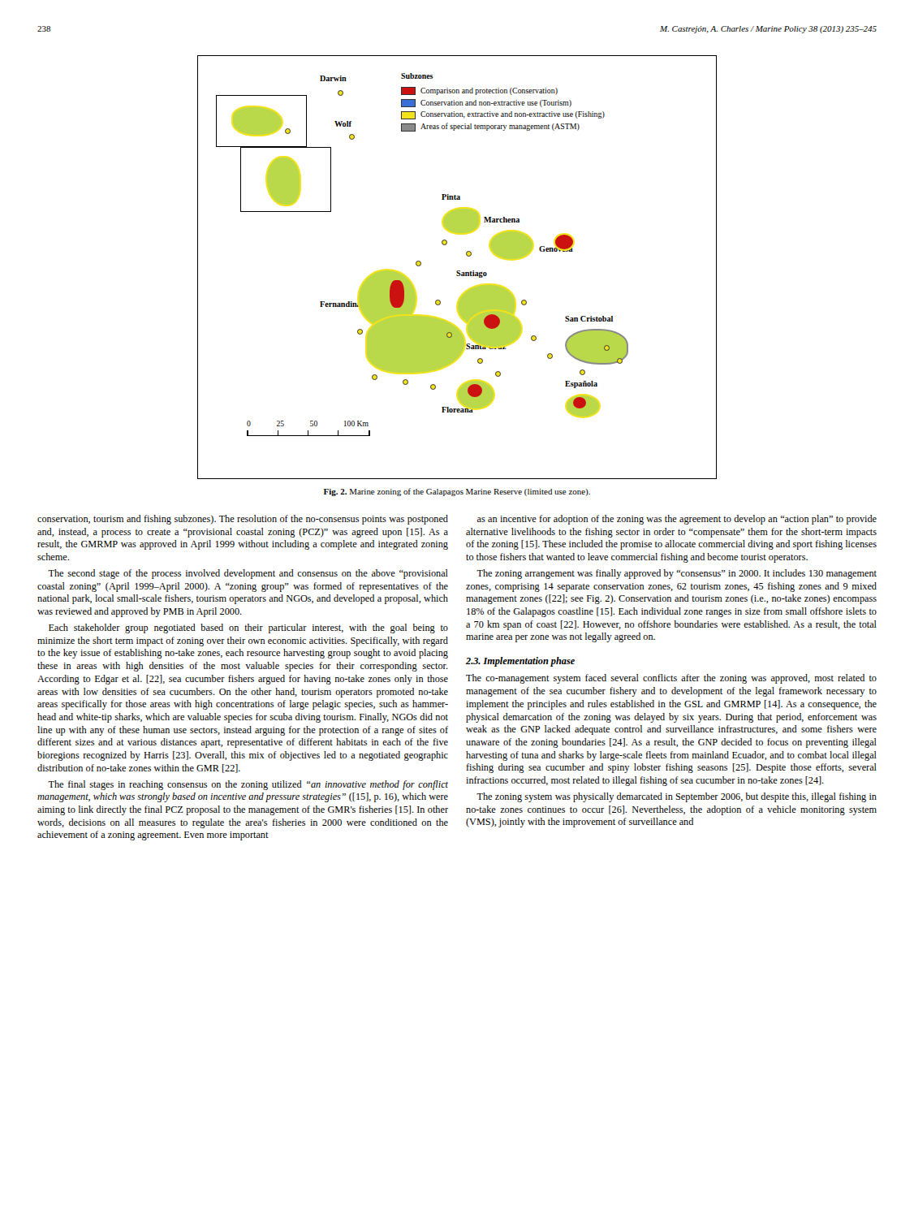238 M. Castrejón, A. Charles / Marine Policy 38 (2013) 235–245
93° W 91.5° W 90° W
1.5° N 0° 1.5° S
Subzones
Comparison and protection (Conservation)
Conservation and non-extractive use (Tourism)
Conservation, extractive and non-extractive use (Fishing)
Areas of special temporary management (ASTM)
Darwin
Wolf
Pinta
Marchena
Genovesa
Santiago
Fernandina
Isabela
Santa Cruz
San Cristobal
Floreana
Española
02550100 Km
Fig. 2. Marine zoning of the Galapagos Marine Reserve (limited use zone).
conservation, tourism and fishing subzones). The resolution of the no-consensus points was postponed and, instead, a process to create a “provisional coastal zoning (PCZ)” was agreed upon [15]. As a result, the GMRMP was approved in April 1999 without including a complete and integrated zoning scheme.
The second stage of the process involved development and consensus on the above “provisional coastal zoning” (April 1999–April 2000). A “zoning group” was formed of representatives of the national park, local small-scale fishers, tourism operators and NGOs, and developed a proposal, which was reviewed and approved by PMB in April 2000.
Each stakeholder group negotiated based on their particular interest, with the goal being to minimize the short term impact of zoning over their own economic activities. Specifically, with regard to the key issue of establishing no-take zones, each resource harvesting group sought to avoid placing these in areas with high densities of the most valuable species for their corresponding sector. According to Edgar et al. [22], sea cucumber fishers argued for having no-take zones only in those areas with low densities of sea cucumbers. On the other hand, tourism operators promoted no-take areas specifically for those areas with high concentrations of large pelagic species, such as hammer-head and white-tip sharks, which are valuable species for scuba diving tourism. Finally, NGOs did not line up with any of these human use sectors, instead arguing for the protection of a range of sites of different sizes and at various distances apart, representative of different habitats in each of the five bioregions recognized by Harris [23]. Overall, this mix of objectives led to a negotiated geographic distribution of no-take zones within the GMR [22].
The final stages in reaching consensus on the zoning utilized “an innovative method for conflict management, which was strongly based on incentive and pressure strategies” ([15], p. 16), which were aiming to link directly the final PCZ proposal to the management of the GMR's fisheries [15]. In other words, decisions on all measures to regulate the area's fisheries in 2000 were conditioned on the achievement of a zoning agreement. Even more important
as an incentive for adoption of the zoning was the agreement to develop an “action plan” to provide alternative livelihoods to the fishing sector in order to “compensate” them for the short-term impacts of the zoning [15]. These included the promise to allocate commercial diving and sport fishing licenses to those fishers that wanted to leave commercial fishing and become tourist operators.
The zoning arrangement was finally approved by “consensus” in 2000. It includes 130 management zones, comprising 14 separate conservation zones, 62 tourism zones, 45 fishing zones and 9 mixed management zones ([22]; see Fig. 2). Conservation and tourism zones (i.e., no-take zones) encompass 18% of the Galapagos coastline [15]. Each individual zone ranges in size from small offshore islets to a 70 km span of coast [22]. However, no offshore boundaries were established. As a result, the total marine area per zone was not legally agreed on.
2.3. Implementation phase
The co-management system faced several conflicts after the zoning was approved, most related to management of the sea cucumber fishery and to development of the legal framework necessary to implement the principles and rules established in the GSL and GMRMP [14]. As a consequence, the physical demarcation of the zoning was delayed by six years. During that period, enforcement was weak as the GNP lacked adequate control and surveillance infrastructures, and some fishers were unaware of the zoning boundaries [24]. As a result, the GNP decided to focus on preventing illegal harvesting of tuna and sharks by large-scale fleets from mainland Ecuador, and to combat local illegal fishing during sea cucumber and spiny lobster fishing seasons [25]. Despite those efforts, several infractions occurred, most related to illegal fishing of sea cucumber in no-take zones [24].
The zoning system was physically demarcated in September 2006, but despite this, illegal fishing in no-take zones continues to occur [26]. Nevertheless, the adoption of a vehicle monitoring system (VMS), jointly with the improvement of surveillance and